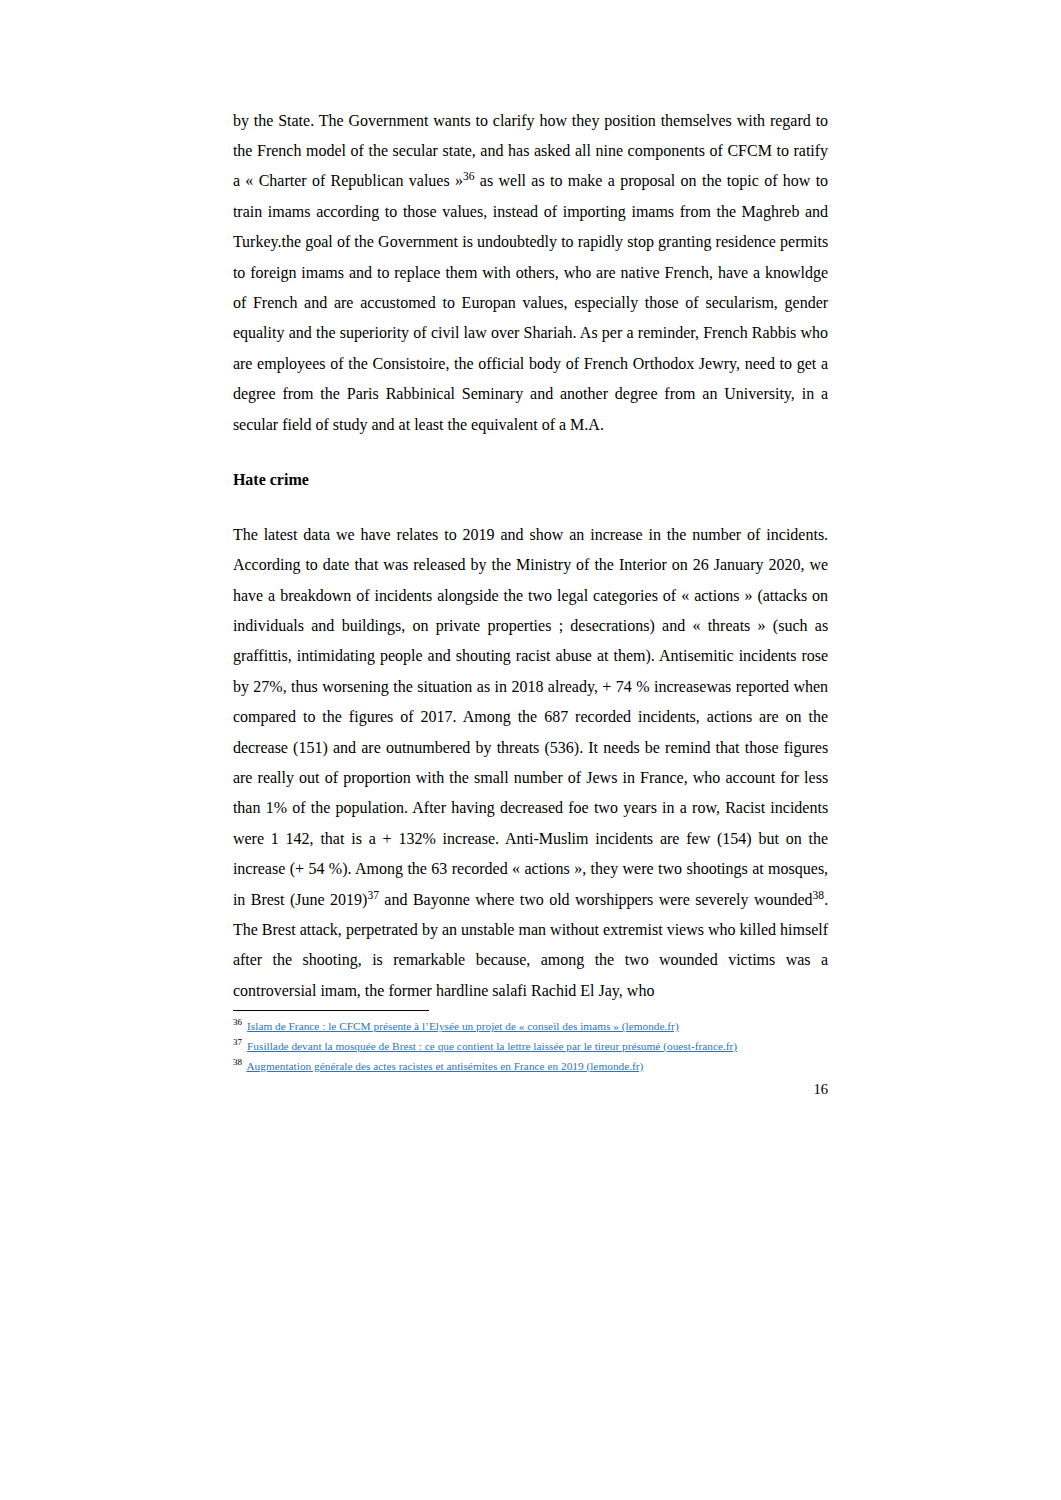by the State. The Government wants to clarify how they position themselves with regard to the French model of the secular state, and has asked all nine components of CFCM to ratify a « Charter of Republican values »36 as well as to make a proposal on the topic of how to train imams according to those values, instead of importing imams from the Maghreb and Turkey.the goal of the Government is undoubtedly to rapidly stop granting residence permits to foreign imams and to replace them with others, who are native French, have a knowldge of French and are accustomed to Europan values, especially those of secularism, gender equality and the superiority of civil law over Shariah. As per a reminder, French Rabbis who are employees of the Consistoire, the official body of French Orthodox Jewry, need to get a degree from the Paris Rabbinical Seminary and another degree from an University, in a secular field of study and at least the equivalent of a M.A.
Hate crime
The latest data we have relates to 2019 and show an increase in the number of incidents. According to date that was released by the Ministry of the Interior on 26 January 2020, we have a breakdown of incidents alongside the two legal categories of « actions » (attacks on individuals and buildings, on private properties ; desecrations) and « threats » (such as graffittis, intimidating people and shouting racist abuse at them). Antisemitic incidents rose by 27%, thus worsening the situation as in 2018 already, + 74 % increasewas reported when compared to the figures of 2017. Among the 687 recorded incidents, actions are on the decrease (151) and are outnumbered by threats (536). It needs be remind that those figures are really out of proportion with the small number of Jews in France, who account for less than 1% of the population. After having decreased foe two years in a row, Racist incidents were 1 142, that is a + 132% increase. Anti-Muslim incidents are few (154) but on the increase (+ 54 %). Among the 63 recorded « actions », they were two shootings at mosques, in Brest (June 2019)37 and Bayonne where two old worshippers were severely wounded38. The Brest attack, perpetrated by an unstable man without extremist views who killed himself after the shooting, is remarkable because, among the two wounded victims was a controversial imam, the former hardline salafi Rachid El Jay, who
36 Islam de France : le CFCM présente à l’Elysée un projet de « conseil des imams » (lemonde.fr)
37 Fusillade devant la mosquée de Brest : ce que contient la lettre laissée par le tireur présumé (ouest-france.fr)
38 Augmentation générale des actes racistes et antisémites en France en 2019 (lemonde.fr)
16